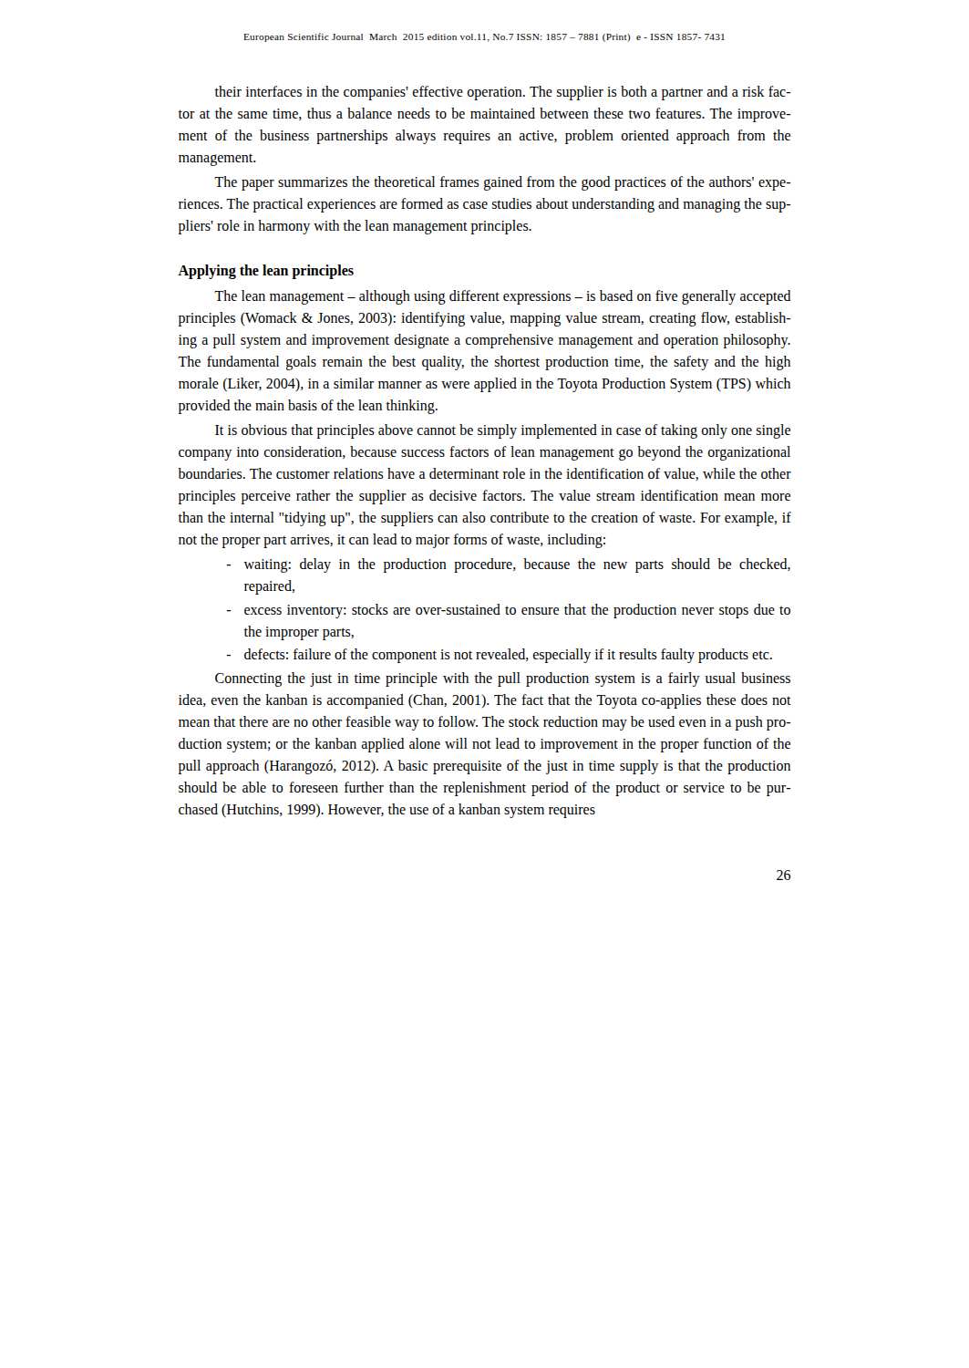European Scientific Journal March 2015 edition vol.11, No.7 ISSN: 1857 – 7881 (Print) e - ISSN 1857- 7431
their interfaces in the companies' effective operation. The supplier is both a partner and a risk factor at the same time, thus a balance needs to be maintained between these two features. The improvement of the business partnerships always requires an active, problem oriented approach from the management.
The paper summarizes the theoretical frames gained from the good practices of the authors' experiences. The practical experiences are formed as case studies about understanding and managing the suppliers' role in harmony with the lean management principles.
Applying the lean principles
The lean management – although using different expressions – is based on five generally accepted principles (Womack & Jones, 2003): identifying value, mapping value stream, creating flow, establishing a pull system and improvement designate a comprehensive management and operation philosophy. The fundamental goals remain the best quality, the shortest production time, the safety and the high morale (Liker, 2004), in a similar manner as were applied in the Toyota Production System (TPS) which provided the main basis of the lean thinking.
It is obvious that principles above cannot be simply implemented in case of taking only one single company into consideration, because success factors of lean management go beyond the organizational boundaries. The customer relations have a determinant role in the identification of value, while the other principles perceive rather the supplier as decisive factors. The value stream identification mean more than the internal "tidying up", the suppliers can also contribute to the creation of waste. For example, if not the proper part arrives, it can lead to major forms of waste, including:
waiting: delay in the production procedure, because the new parts should be checked, repaired,
excess inventory: stocks are over-sustained to ensure that the production never stops due to the improper parts,
defects: failure of the component is not revealed, especially if it results faulty products etc.
Connecting the just in time principle with the pull production system is a fairly usual business idea, even the kanban is accompanied (Chan, 2001). The fact that the Toyota co-applies these does not mean that there are no other feasible way to follow. The stock reduction may be used even in a push production system; or the kanban applied alone will not lead to improvement in the proper function of the pull approach (Harangozó, 2012). A basic prerequisite of the just in time supply is that the production should be able to foreseen further than the replenishment period of the product or service to be purchased (Hutchins, 1999). However, the use of a kanban system requires
26